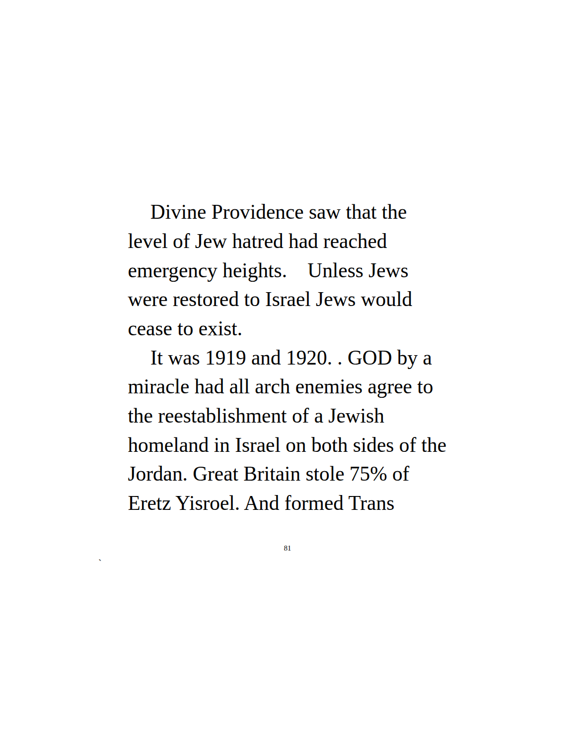Divine Providence saw that the level of Jew hatred had reached emergency heights. Unless Jews were restored to Israel Jews would cease to exist.
It was 1919 and 1920. . GOD by a miracle had all arch enemies agree to the reestablishment of a Jewish homeland in Israel on both sides of the Jordan. Great Britain stole 75% of Eretz Yisroel. And formed Trans
81
`